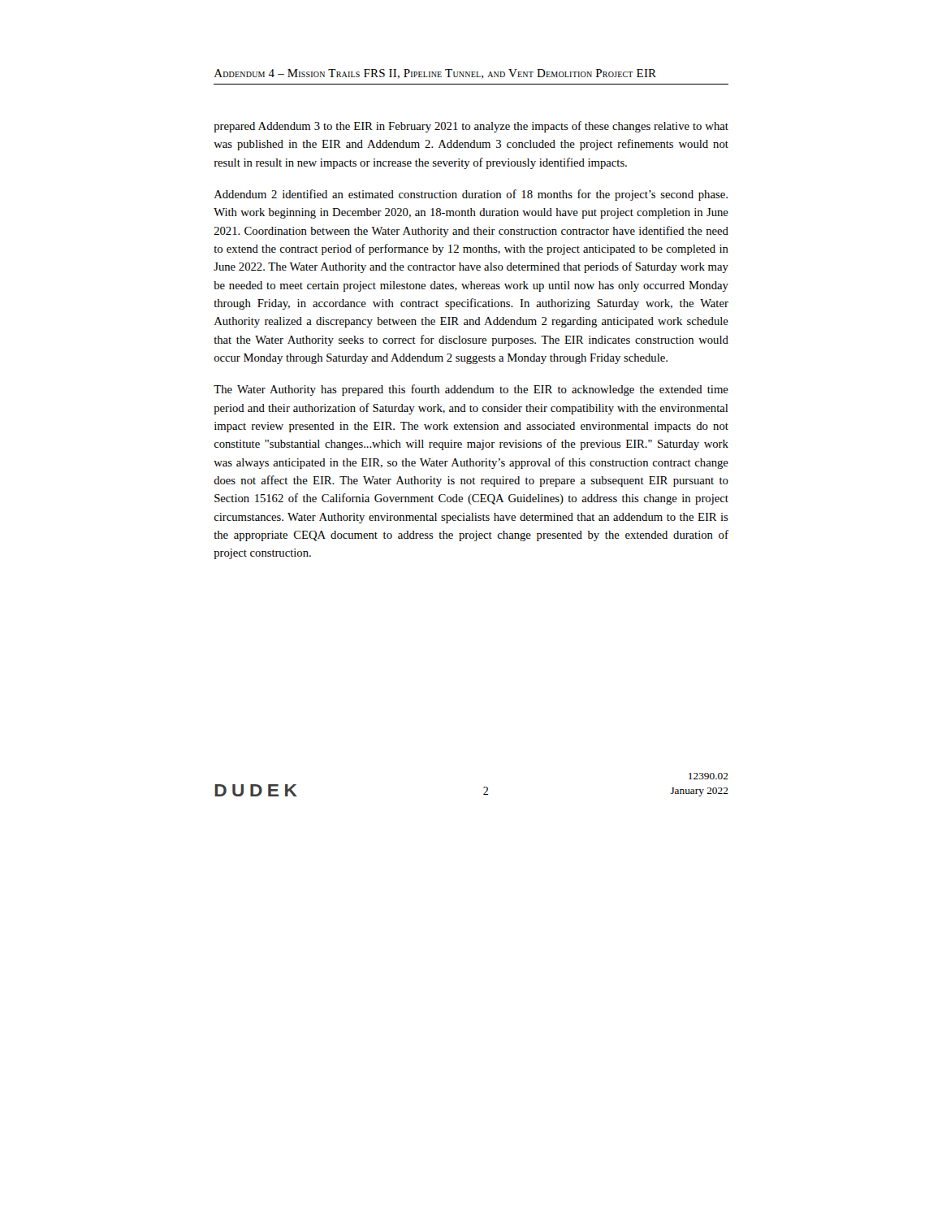Addendum 4 – Mission Trails FRS II, Pipeline Tunnel, and Vent Demolition Project EIR
prepared Addendum 3 to the EIR in February 2021 to analyze the impacts of these changes relative to what was published in the EIR and Addendum 2. Addendum 3 concluded the project refinements would not result in result in new impacts or increase the severity of previously identified impacts.
Addendum 2 identified an estimated construction duration of 18 months for the project’s second phase. With work beginning in December 2020, an 18-month duration would have put project completion in June 2021. Coordination between the Water Authority and their construction contractor have identified the need to extend the contract period of performance by 12 months, with the project anticipated to be completed in June 2022. The Water Authority and the contractor have also determined that periods of Saturday work may be needed to meet certain project milestone dates, whereas work up until now has only occurred Monday through Friday, in accordance with contract specifications. In authorizing Saturday work, the Water Authority realized a discrepancy between the EIR and Addendum 2 regarding anticipated work schedule that the Water Authority seeks to correct for disclosure purposes. The EIR indicates construction would occur Monday through Saturday and Addendum 2 suggests a Monday through Friday schedule.
The Water Authority has prepared this fourth addendum to the EIR to acknowledge the extended time period and their authorization of Saturday work, and to consider their compatibility with the environmental impact review presented in the EIR. The work extension and associated environmental impacts do not constitute "substantial changes...which will require major revisions of the previous EIR." Saturday work was always anticipated in the EIR, so the Water Authority’s approval of this construction contract change does not affect the EIR. The Water Authority is not required to prepare a subsequent EIR pursuant to Section 15162 of the California Government Code (CEQA Guidelines) to address this change in project circumstances. Water Authority environmental specialists have determined that an addendum to the EIR is the appropriate CEQA document to address the project change presented by the extended duration of project construction.
DUDEK
2
12390.02
January 2022